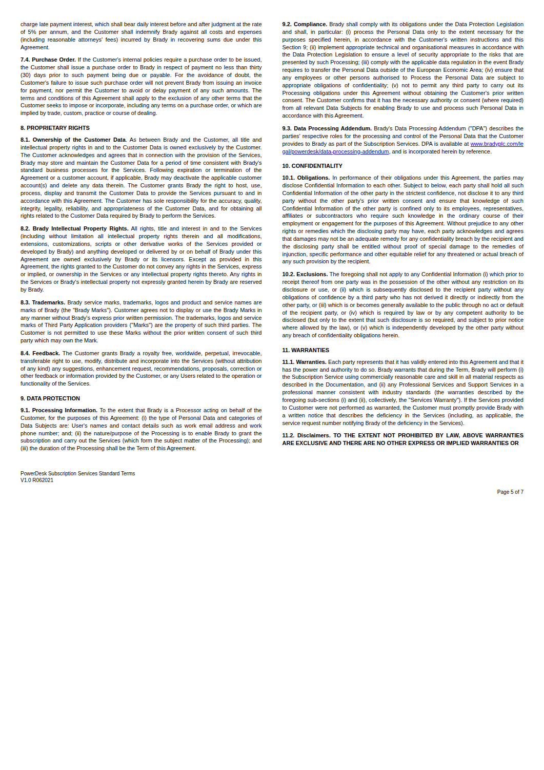charge late payment interest, which shall bear daily interest before and after judgment at the rate of 5% per annum, and the Customer shall indemnify Brady against all costs and expenses (including reasonable attorneys' fees) incurred by Brady in recovering sums due under this Agreement.
7.4. Purchase Order. If the Customer's internal policies require a purchase order to be issued, the Customer shall issue a purchase order to Brady in respect of payment no less than thirty (30) days prior to such payment being due or payable. For the avoidance of doubt, the Customer's failure to issue such purchase order will not prevent Brady from issuing an invoice for payment, nor permit the Customer to avoid or delay payment of any such amounts. The terms and conditions of this Agreement shall apply to the exclusion of any other terms that the Customer seeks to impose or incorporate, including any terms on a purchase order, or which are implied by trade, custom, practice or course of dealing.
8. PROPRIETARY RIGHTS
8.1. Ownership of the Customer Data. As between Brady and the Customer, all title and intellectual property rights in and to the Customer Data is owned exclusively by the Customer. The Customer acknowledges and agrees that in connection with the provision of the Services, Brady may store and maintain the Customer Data for a period of time consistent with Brady's standard business processes for the Services. Following expiration or termination of the Agreement or a customer account, if applicable, Brady may deactivate the applicable customer account(s) and delete any data therein. The Customer grants Brady the right to host, use, process, display and transmit the Customer Data to provide the Services pursuant to and in accordance with this Agreement. The Customer has sole responsibility for the accuracy, quality, integrity, legality, reliability, and appropriateness of the Customer Data, and for obtaining all rights related to the Customer Data required by Brady to perform the Services.
8.2. Brady Intellectual Property Rights. All rights, title and interest in and to the Services (including without limitation all intellectual property rights therein and all modifications, extensions, customizations, scripts or other derivative works of the Services provided or developed by Brady) and anything developed or delivered by or on behalf of Brady under this Agreement are owned exclusively by Brady or its licensors. Except as provided in this Agreement, the rights granted to the Customer do not convey any rights in the Services, express or implied, or ownership in the Services or any intellectual property rights thereto. Any rights in the Services or Brady's intellectual property not expressly granted herein by Brady are reserved by Brady.
8.3. Trademarks. Brady service marks, trademarks, logos and product and service names are marks of Brady (the "Brady Marks"). Customer agrees not to display or use the Brady Marks in any manner without Brady's express prior written permission. The trademarks, logos and service marks of Third Party Application providers ("Marks") are the property of such third parties. The Customer is not permitted to use these Marks without the prior written consent of such third party which may own the Mark.
8.4. Feedback. The Customer grants Brady a royalty free, worldwide, perpetual, irrevocable, transferable right to use, modify, distribute and incorporate into the Services (without attribution of any kind) any suggestions, enhancement request, recommendations, proposals, correction or other feedback or information provided by the Customer, or any Users related to the operation or functionality of the Services.
9. DATA PROTECTION
9.1. Processing Information. To the extent that Brady is a Processor acting on behalf of the Customer, for the purposes of this Agreement: (i) the type of Personal Data and categories of Data Subjects are: User's names and contact details such as work email address and work phone number; and; (ii) the nature/purpose of the Processing is to enable Brady to grant the subscription and carry out the Services (which form the subject matter of the Processing); and (iii) the duration of the Processing shall be the Term of this Agreement.
9.2. Compliance. Brady shall comply with its obligations under the Data Protection Legislation and shall, in particular: (i) process the Personal Data only to the extent necessary for the purposes specified herein, in accordance with the Customer's written instructions and this Section 9; (ii) implement appropriate technical and organisational measures in accordance with the Data Protection Legislation to ensure a level of security appropriate to the risks that are presented by such Processing; (iii) comply with the applicable data regulation in the event Brady requires to transfer the Personal Data outside of the European Economic Area; (iv) ensure that any employees or other persons authorised to Process the Personal Data are subject to appropriate obligations of confidentiality; (v) not to permit any third party to carry out its Processing obligations under this Agreement without obtaining the Customer's prior written consent. The Customer confirms that it has the necessary authority or consent (where required) from all relevant Data Subjects for enabling Brady to use and process such Personal Data in accordance with this Agreement.
9.3. Data Processing Addendum. Brady's Data Processing Addendum ("DPA") describes the parties' respective roles for the processing and control of the Personal Data that the Customer provides to Brady as part of the Subscription Services. DPA is available at www.bradyplc.com/legal/powerdesk/data-processing-addendum, and is incorporated herein by reference.
10. CONFIDENTIALITY
10.1. Obligations. In performance of their obligations under this Agreement, the parties may disclose Confidential Information to each other. Subject to below, each party shall hold all such Confidential Information of the other party in the strictest confidence, not disclose it to any third party without the other party's prior written consent and ensure that knowledge of such Confidential Information of the other party is confined only to its employees, representatives, affiliates or subcontractors who require such knowledge in the ordinary course of their employment or engagement for the purposes of this Agreement. Without prejudice to any other rights or remedies which the disclosing party may have, each party acknowledges and agrees that damages may not be an adequate remedy for any confidentiality breach by the recipient and the disclosing party shall be entitled without proof of special damage to the remedies of injunction, specific performance and other equitable relief for any threatened or actual breach of any such provision by the recipient.
10.2. Exclusions. The foregoing shall not apply to any Confidential Information (i) which prior to receipt thereof from one party was in the possession of the other without any restriction on its disclosure or use, or (ii) which is subsequently disclosed to the recipient party without any obligations of confidence by a third party who has not derived it directly or indirectly from the other party, or (iii) which is or becomes generally available to the public through no act or default of the recipient party, or (iv) which is required by law or by any competent authority to be disclosed (but only to the extent that such disclosure is so required, and subject to prior notice where allowed by the law), or (v) which is independently developed by the other party without any breach of confidentiality obligations herein.
11. WARRANTIES
11.1. Warranties. Each party represents that it has validly entered into this Agreement and that it has the power and authority to do so. Brady warrants that during the Term, Brady will perform (i) the Subscription Service using commercially reasonable care and skill in all material respects as described in the Documentation, and (ii) any Professional Services and Support Services in a professional manner consistent with industry standards (the warranties described by the foregoing sub-sections (i) and (ii), collectively, the "Services Warranty"). If the Services provided to Customer were not performed as warranted, the Customer must promptly provide Brady with a written notice that describes the deficiency in the Services (including, as applicable, the service request number notifying Brady of the deficiency in the Services).
11.2. Disclaimers. TO THE EXTENT NOT PROHIBITED BY LAW, ABOVE WARRANTIES ARE EXCLUSIVE AND THERE ARE NO OTHER EXPRESS OR IMPLIED WARRANTIES OR
PowerDesk Subscription Services Standard Terms
V1.0 R062021
Page 5 of 7